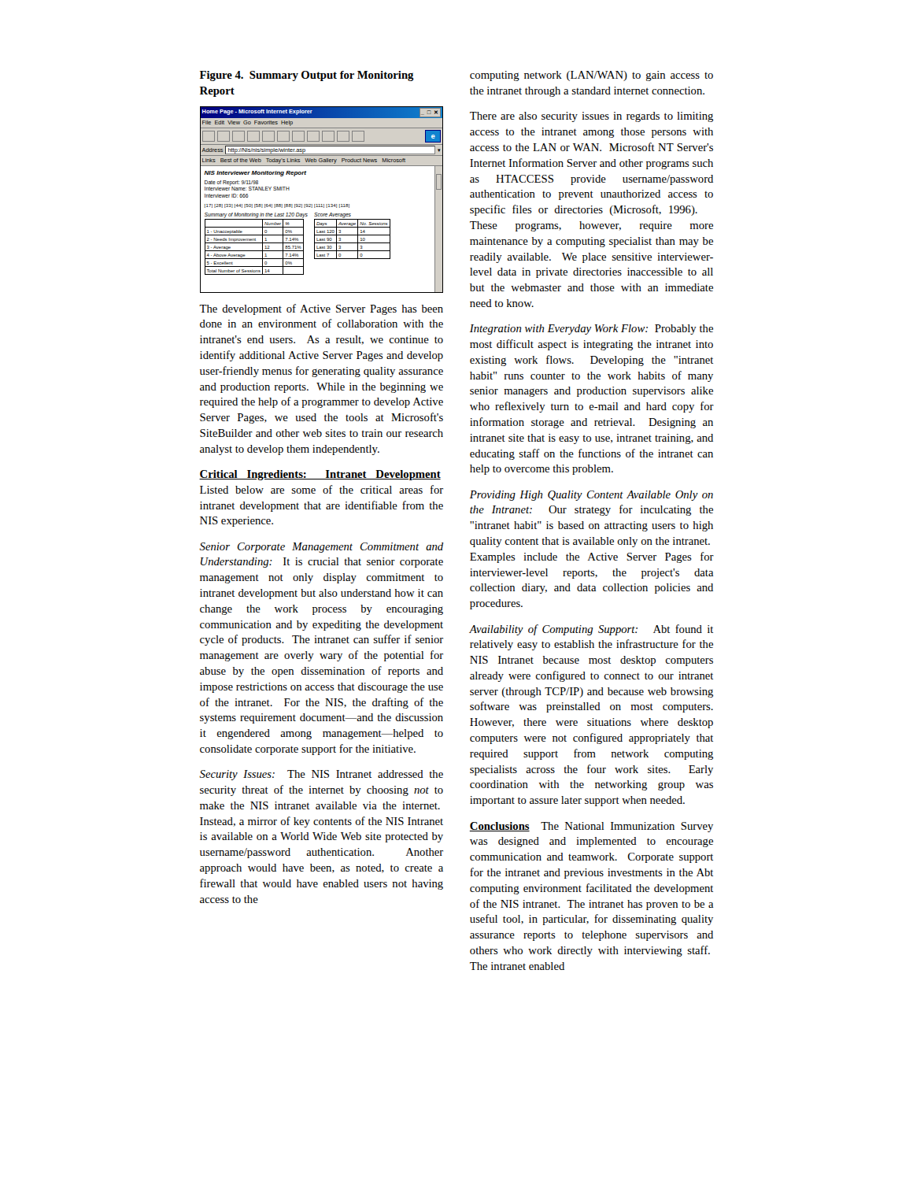Figure 4. Summary Output for Monitoring Report
Home Page - Microsoft Internet Explorer _ □ ✕
File Edit View Go Favorites Help
e
Address http://Nis/nis/simple/winter.asp ▾
Links Best of the Web Today's Links Web Gallery Product News Microsoft
NIS Interviewer Monitoring Report
Date of Report: 9/11/98
Interviewer Name: STANLEY SMITH
Interviewer ID: 666
[17] [28] [33] [44] [50] [58] [64] [88] [88] [92] [92] [111] [134] [118]
Summary of Monitoring in the Last 120 Days
| | Number | % |
| --- | --- | --- |
| 1 - Unacceptable | 0 | 0% |
| 2 - Needs Improvement | 1 | 7.14% |
| 3 - Average | 12 | 85.71% |
| 4 - Above Average | 1 | 7.14% |
| 5 - Excellent | 0 | 0% |
| Total Number of Sessions | 14 | |
Score Averages
| Days | Average | No. Sessions |
| --- | --- | --- |
| Last 120 | 3 | 14 |
| Last 90 | 3 | 10 |
| Last 30 | 3 | 3 |
| Last 7 | 0 | 0 |
The development of Active Server Pages has been done in an environment of collaboration with the intranet's end users. As a result, we continue to identify additional Active Server Pages and develop user-friendly menus for generating quality assurance and production reports. While in the beginning we required the help of a programmer to develop Active Server Pages, we used the tools at Microsoft's SiteBuilder and other web sites to train our research analyst to develop them independently.
Critical Ingredients: Intranet Development Listed below are some of the critical areas for intranet development that are identifiable from the NIS experience.
Senior Corporate Management Commitment and Understanding: It is crucial that senior corporate management not only display commitment to intranet development but also understand how it can change the work process by encouraging communication and by expediting the development cycle of products. The intranet can suffer if senior management are overly wary of the potential for abuse by the open dissemination of reports and impose restrictions on access that discourage the use of the intranet. For the NIS, the drafting of the systems requirement document—and the discussion it engendered among management—helped to consolidate corporate support for the initiative.
Security Issues: The NIS Intranet addressed the security threat of the internet by choosing not to make the NIS intranet available via the internet. Instead, a mirror of key contents of the NIS Intranet is available on a World Wide Web site protected by username/password authentication. Another approach would have been, as noted, to create a firewall that would have enabled users not having access to the
computing network (LAN/WAN) to gain access to the intranet through a standard internet connection.
There are also security issues in regards to limiting access to the intranet among those persons with access to the LAN or WAN. Microsoft NT Server's Internet Information Server and other programs such as HTACCESS provide username/password authentication to prevent unauthorized access to specific files or directories (Microsoft, 1996). These programs, however, require more maintenance by a computing specialist than may be readily available. We place sensitive interviewer-level data in private directories inaccessible to all but the webmaster and those with an immediate need to know.
Integration with Everyday Work Flow: Probably the most difficult aspect is integrating the intranet into existing work flows. Developing the "intranet habit" runs counter to the work habits of many senior managers and production supervisors alike who reflexively turn to e-mail and hard copy for information storage and retrieval. Designing an intranet site that is easy to use, intranet training, and educating staff on the functions of the intranet can help to overcome this problem.
Providing High Quality Content Available Only on the Intranet: Our strategy for inculcating the "intranet habit" is based on attracting users to high quality content that is available only on the intranet. Examples include the Active Server Pages for interviewer-level reports, the project's data collection diary, and data collection policies and procedures.
Availability of Computing Support: Abt found it relatively easy to establish the infrastructure for the NIS Intranet because most desktop computers already were configured to connect to our intranet server (through TCP/IP) and because web browsing software was preinstalled on most computers. However, there were situations where desktop computers were not configured appropriately that required support from network computing specialists across the four work sites. Early coordination with the networking group was important to assure later support when needed.
Conclusions The National Immunization Survey was designed and implemented to encourage communication and teamwork. Corporate support for the intranet and previous investments in the Abt computing environment facilitated the development of the NIS intranet. The intranet has proven to be a useful tool, in particular, for disseminating quality assurance reports to telephone supervisors and others who work directly with interviewing staff. The intranet enabled